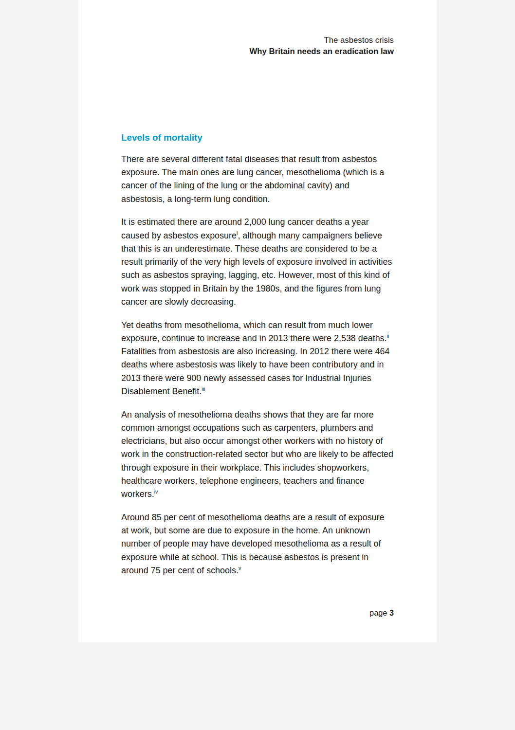The asbestos crisis Why Britain needs an eradication law
Levels of mortality
There are several different fatal diseases that result from asbestos exposure. The main ones are lung cancer, mesothelioma (which is a cancer of the lining of the lung or the abdominal cavity) and asbestosis, a long-term lung condition.
It is estimated there are around 2,000 lung cancer deaths a year caused by asbestos exposurei, although many campaigners believe that this is an underestimate. These deaths are considered to be a result primarily of the very high levels of exposure involved in activities such as asbestos spraying, lagging, etc. However, most of this kind of work was stopped in Britain by the 1980s, and the figures from lung cancer are slowly decreasing.
Yet deaths from mesothelioma, which can result from much lower exposure, continue to increase and in 2013 there were 2,538 deaths.ii Fatalities from asbestosis are also increasing. In 2012 there were 464 deaths where asbestosis was likely to have been contributory and in 2013 there were 900 newly assessed cases for Industrial Injuries Disablement Benefit.iii
An analysis of mesothelioma deaths shows that they are far more common amongst occupations such as carpenters, plumbers and electricians, but also occur amongst other workers with no history of work in the construction-related sector but who are likely to be affected through exposure in their workplace. This includes shopworkers, healthcare workers, telephone engineers, teachers and finance workers.iv
Around 85 per cent of mesothelioma deaths are a result of exposure at work, but some are due to exposure in the home. An unknown number of people may have developed mesothelioma as a result of exposure while at school. This is because asbestos is present in around 75 per cent of schools.v
page 3